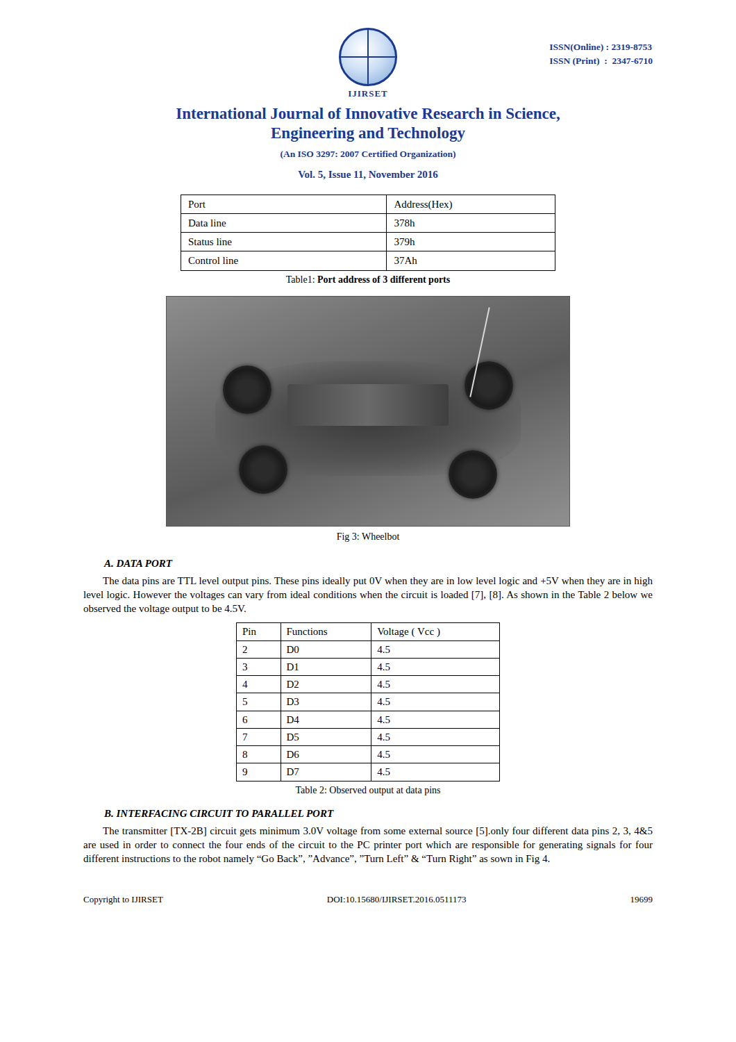ISSN(Online) : 2319-8753
ISSN (Print) : 2347-6710
IJIRSET
International Journal of Innovative Research in Science,
Engineering and Technology
(An ISO 3297: 2007 Certified Organization)
Vol. 5, Issue 11, November 2016
| Port | Address(Hex) |
| Data line | 378h |
| Status line | 379h |
| Control line | 37Ah |
Table1: Port address of 3 different ports
Fig 3: Wheelbot
A. DATA PORT
The data pins are TTL level output pins. These pins ideally put 0V when they are in low level logic and +5V when they are in high level logic. However the voltages can vary from ideal conditions when the circuit is loaded [7], [8]. As shown in the Table 2 below we observed the voltage output to be 4.5V.
| Pin | Functions | Voltage ( Vcc ) |
| 2 | D0 | 4.5 |
| 3 | D1 | 4.5 |
| 4 | D2 | 4.5 |
| 5 | D3 | 4.5 |
| 6 | D4 | 4.5 |
| 7 | D5 | 4.5 |
| 8 | D6 | 4.5 |
| 9 | D7 | 4.5 |
Table 2: Observed output at data pins
B. INTERFACING CIRCUIT TO PARALLEL PORT
The transmitter [TX-2B] circuit gets minimum 3.0V voltage from some external source [5].only four different data pins 2, 3, 4&5 are used in order to connect the four ends of the circuit to the PC printer port which are responsible for generating signals for four different instructions to the robot namely “Go Back”, ”Advance”, ”Turn Left” & “Turn Right” as sown in Fig 4.
Copyright to IJIRSET
DOI:10.15680/IJIRSET.2016.0511173
19699